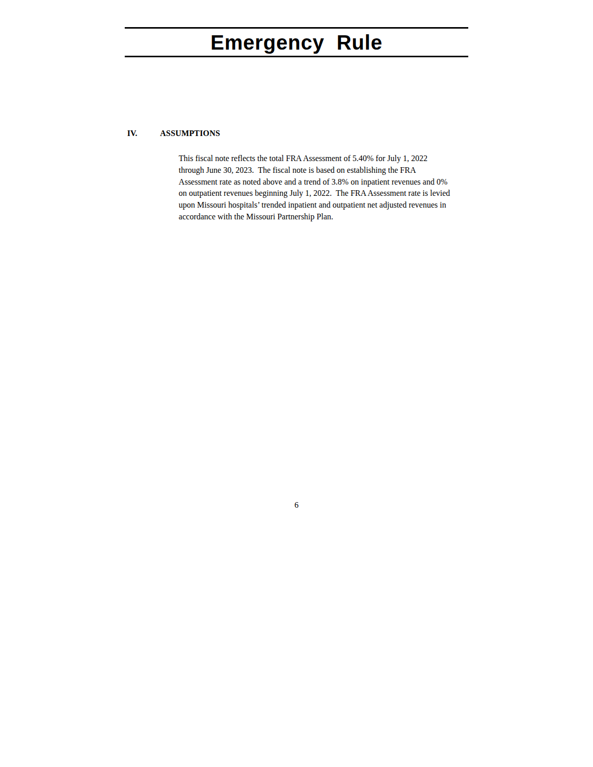Emergency Rule
IV.
ASSUMPTIONS
This fiscal note reflects the total FRA Assessment of 5.40% for July 1, 2022 through June 30, 2023. The fiscal note is based on establishing the FRA Assessment rate as noted above and a trend of 3.8% on inpatient revenues and 0% on outpatient revenues beginning July 1, 2022. The FRA Assessment rate is levied upon Missouri hospitals’ trended inpatient and outpatient net adjusted revenues in accordance with the Missouri Partnership Plan.
6